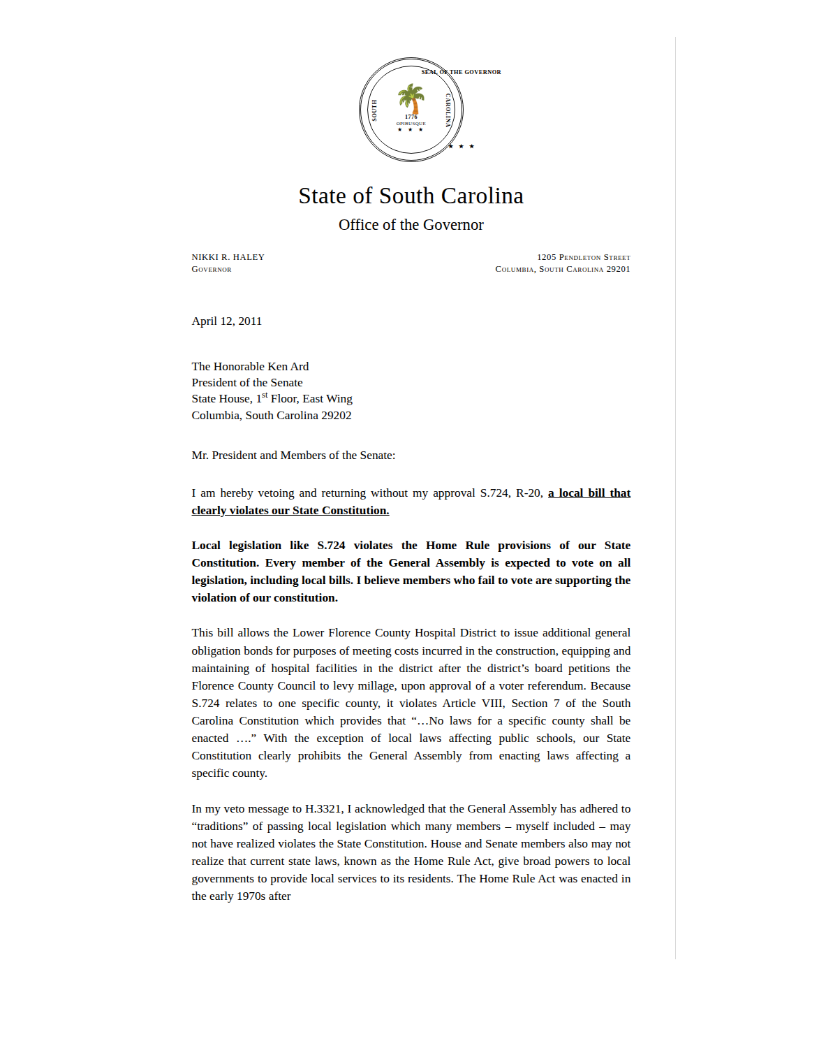Seal of the Governor South Carolina ★ ★ ★
🌴
1776
Opibusque
★ ★ ★
State of South Carolina
Office of the Governor
Nikki R. Haley
Governor
1205 Pendleton Street
Columbia, South Carolina 29201
April 12, 2011
The Honorable Ken Ard
President of the Senate
State House, 1st Floor, East Wing
Columbia, South Carolina 29202
Mr. President and Members of the Senate:
I am hereby vetoing and returning without my approval S.724, R-20, a local bill that clearly violates our State Constitution.
Local legislation like S.724 violates the Home Rule provisions of our State Constitution. Every member of the General Assembly is expected to vote on all legislation, including local bills. I believe members who fail to vote are supporting the violation of our constitution.
This bill allows the Lower Florence County Hospital District to issue additional general obligation bonds for purposes of meeting costs incurred in the construction, equipping and maintaining of hospital facilities in the district after the district’s board petitions the Florence County Council to levy millage, upon approval of a voter referendum. Because S.724 relates to one specific county, it violates Article VIII, Section 7 of the South Carolina Constitution which provides that “…No laws for a specific county shall be enacted ….” With the exception of local laws affecting public schools, our State Constitution clearly prohibits the General Assembly from enacting laws affecting a specific county.
In my veto message to H.3321, I acknowledged that the General Assembly has adhered to “traditions” of passing local legislation which many members – myself included – may not have realized violates the State Constitution. House and Senate members also may not realize that current state laws, known as the Home Rule Act, give broad powers to local governments to provide local services to its residents. The Home Rule Act was enacted in the early 1970s after